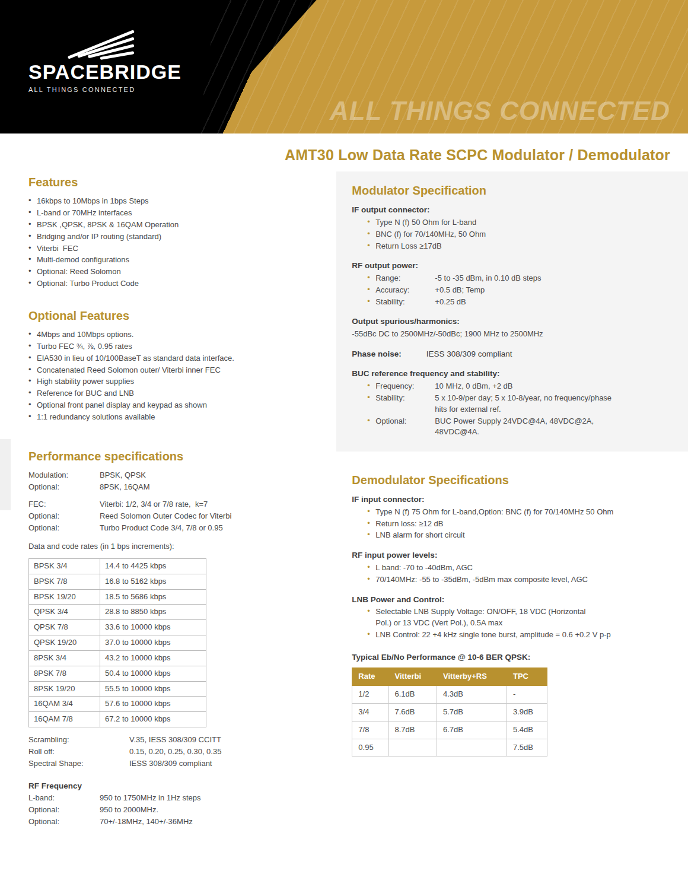SPACEBRIDGE
ALL THINGS CONNECTED
ALL THINGS CONNECTED
AMT30 Low Data Rate SCPC Modulator / Demodulator
Features
16kbps to 10Mbps in 1bps Steps
L-band or 70MHz interfaces
BPSK ,QPSK, 8PSK & 16QAM Operation
Bridging and/or IP routing (standard)
Viterbi FEC
Multi-demod configurations
Optional: Reed Solomon
Optional: Turbo Product Code
Optional Features
4Mbps and 10Mbps options.
Turbo FEC ¾, ⅞, 0.95 rates
EIA530 in lieu of 10/100BaseT as standard data interface.
Concatenated Reed Solomon outer/ Viterbi inner FEC
High stability power supplies
Reference for BUC and LNB
Optional front panel display and keypad as shown
1:1 redundancy solutions available
Performance specifications
Modulation:
BPSK, QPSK
Optional:
8PSK, 16QAM
FEC:
Viterbi: 1/2, 3/4 or 7/8 rate, k=7
Optional:
Reed Solomon Outer Codec for Viterbi
Optional:
Turbo Product Code 3/4, 7/8 or 0.95
Data and code rates (in 1 bps increments):
| BPSK 3/4 | 14.4 to 4425 kbps |
| BPSK 7/8 | 16.8 to 5162 kbps |
| BPSK 19/20 | 18.5 to 5686 kbps |
| QPSK 3/4 | 28.8 to 8850 kbps |
| QPSK 7/8 | 33.6 to 10000 kbps |
| QPSK 19/20 | 37.0 to 10000 kbps |
| 8PSK 3/4 | 43.2 to 10000 kbps |
| 8PSK 7/8 | 50.4 to 10000 kbps |
| 8PSK 19/20 | 55.5 to 10000 kbps |
| 16QAM 3/4 | 57.6 to 10000 kbps |
| 16QAM 7/8 | 67.2 to 10000 kbps |
Scrambling:
V.35, IESS 308/309 CCITT
Roll off:
0.15, 0.20, 0.25, 0.30, 0.35
Spectral Shape:
IESS 308/309 compliant
RF Frequency
L-band:
950 to 1750MHz in 1Hz steps
Optional:
950 to 2000MHz.
Optional:
70+/-18MHz, 140+/-36MHz
Modulator Specification
IF output connector:
Type N (f) 50 Ohm for L-band
BNC (f) for 70/140MHz, 50 Ohm
Return Loss ≥17dB
RF output power:
Range:
-5 to -35 dBm, in 0.10 dB steps
Accuracy:
+0.5 dB; Temp
Stability:
+0.25 dB
Output spurious/harmonics:
-55dBc DC to 2500MHz/-50dBc; 1900 MHz to 2500MHz
Phase noise:IESS 308/309 compliant
BUC reference frequency and stability:
Frequency:
10 MHz, 0 dBm, +2 dB
Stability:
5 x 10-9/per day; 5 x 10-8/year, no frequency/phase
hits for external ref.
Optional:
BUC Power Supply 24VDC@4A, 48VDC@2A,
48VDC@4A.
Demodulator Specifications
IF input connector:
Type N (f) 75 Ohm for L-band,Option: BNC (f) for 70/140MHz 50 Ohm
Return loss: ≥12 dB
LNB alarm for short circuit
RF input power levels:
L band: -70 to -40dBm, AGC
70/140MHz: -55 to -35dBm, -5dBm max composite level, AGC
LNB Power and Control:
Selectable LNB Supply Voltage: ON/OFF, 18 VDC (Horizontal
Pol.) or 13 VDC (Vert Pol.), 0.5A max
LNB Control: 22 +4 kHz single tone burst, amplitude = 0.6 +0.2 V p-p
Typical Eb/No Performance @ 10-6 BER QPSK:
| Rate | Vitterbi | Vitterby+RS | TPC |
| --- | --- | --- | --- |
| 1/2 | 6.1dB | 4.3dB | - |
| 3/4 | 7.6dB | 5.7dB | 3.9dB |
| 7/8 | 8.7dB | 6.7dB | 5.4dB |
| 0.95 | | | 7.5dB |